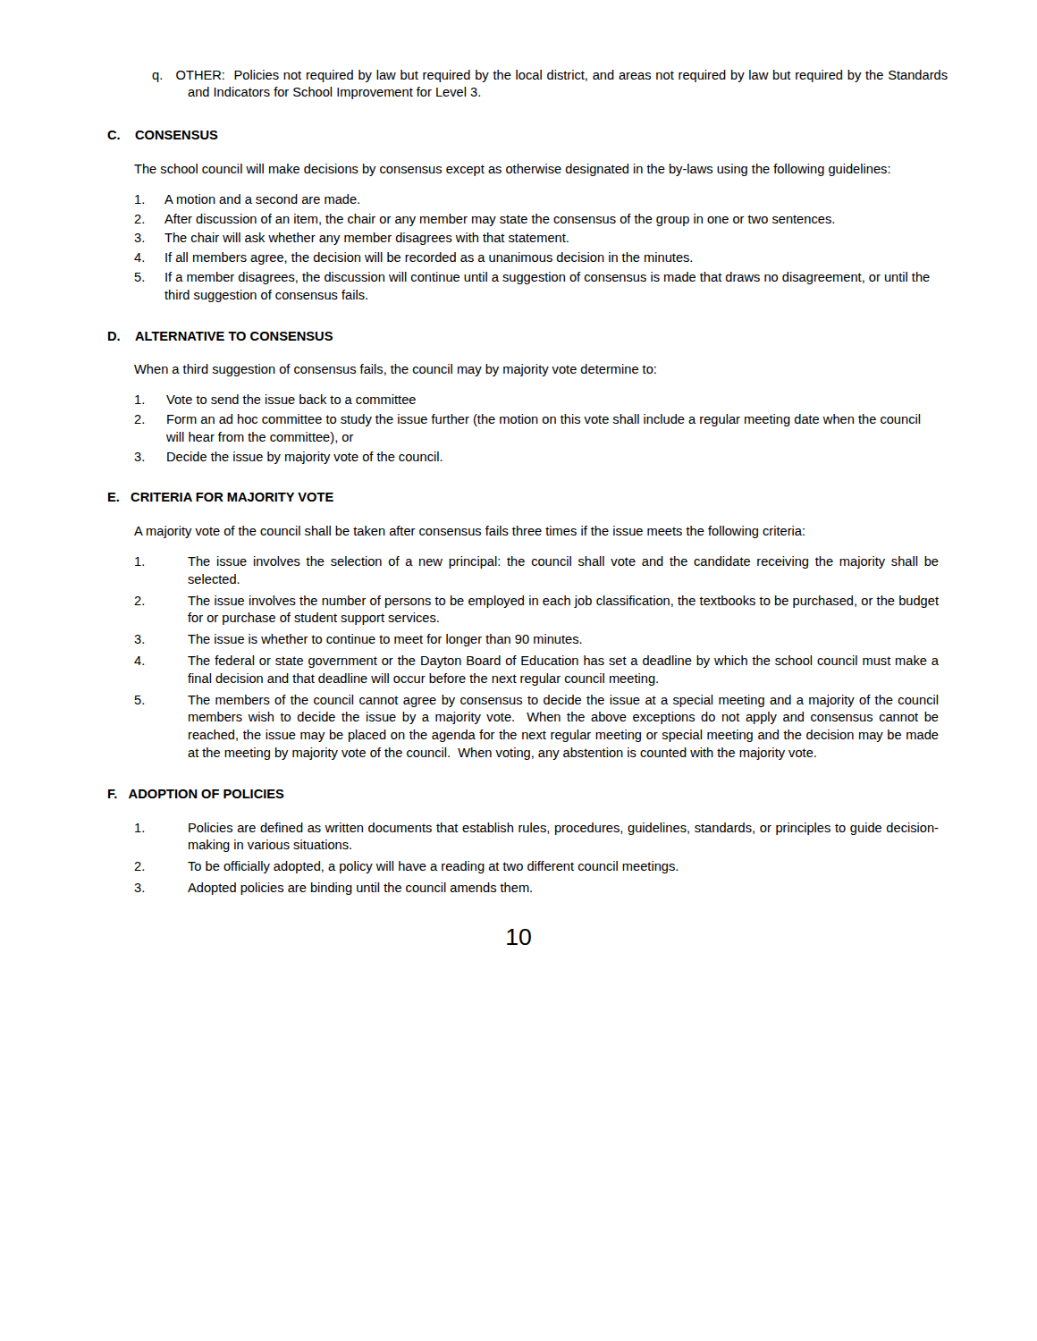q. OTHER: Policies not required by law but required by the local district, and areas not required by law but required by the Standards and Indicators for School Improvement for Level 3.
C. CONSENSUS
The school council will make decisions by consensus except as otherwise designated in the by-laws using the following guidelines:
1. A motion and a second are made.
2. After discussion of an item, the chair or any member may state the consensus of the group in one or two sentences.
3. The chair will ask whether any member disagrees with that statement.
4. If all members agree, the decision will be recorded as a unanimous decision in the minutes.
5. If a member disagrees, the discussion will continue until a suggestion of consensus is made that draws no disagreement, or until the third suggestion of consensus fails.
D. ALTERNATIVE TO CONSENSUS
When a third suggestion of consensus fails, the council may by majority vote determine to:
1. Vote to send the issue back to a committee
2. Form an ad hoc committee to study the issue further (the motion on this vote shall include a regular meeting date when the council will hear from the committee), or
3. Decide the issue by majority vote of the council.
E. CRITERIA FOR MAJORITY VOTE
A majority vote of the council shall be taken after consensus fails three times if the issue meets the following criteria:
1. The issue involves the selection of a new principal: the council shall vote and the candidate receiving the majority shall be selected.
2. The issue involves the number of persons to be employed in each job classification, the textbooks to be purchased, or the budget for or purchase of student support services.
3. The issue is whether to continue to meet for longer than 90 minutes.
4. The federal or state government or the Dayton Board of Education has set a deadline by which the school council must make a final decision and that deadline will occur before the next regular council meeting.
5. The members of the council cannot agree by consensus to decide the issue at a special meeting and a majority of the council members wish to decide the issue by a majority vote. When the above exceptions do not apply and consensus cannot be reached, the issue may be placed on the agenda for the next regular meeting or special meeting and the decision may be made at the meeting by majority vote of the council. When voting, any abstention is counted with the majority vote.
F. ADOPTION OF POLICIES
1. Policies are defined as written documents that establish rules, procedures, guidelines, standards, or principles to guide decision-making in various situations.
2. To be officially adopted, a policy will have a reading at two different council meetings.
3. Adopted policies are binding until the council amends them.
10